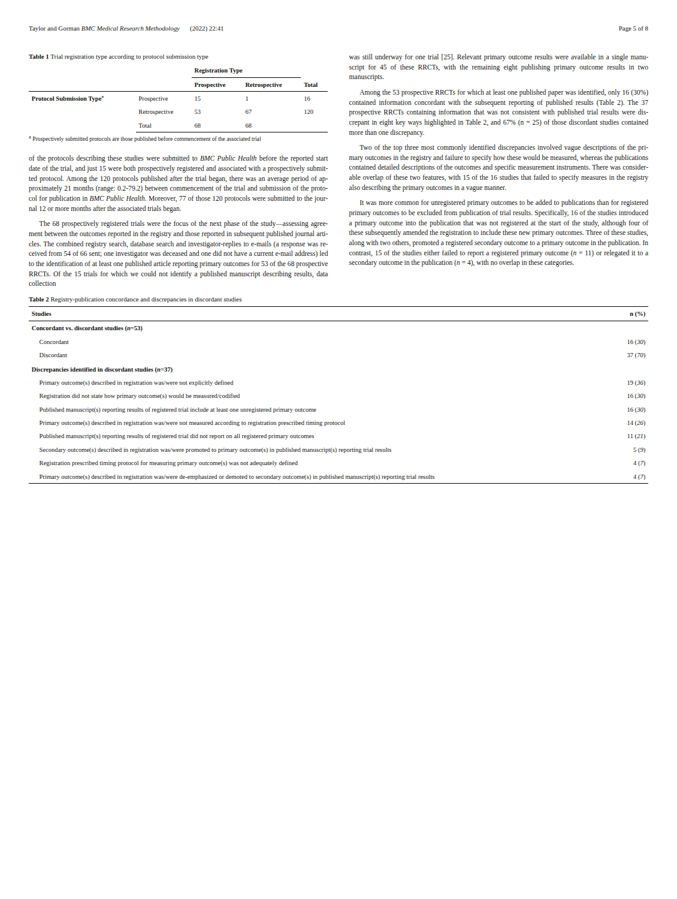Taylor and Gorman BMC Medical Research Methodology (2022) 22:41
Page 5 of 8
Table 1 Trial registration type according to protocol submission type
| | Registration Type | |
| --- | --- | --- |
| | | Prospective | Retrospective | Total |
| Protocol Submission Type a | Prospective | 15 | 1 | 16 |
| Retrospective | 53 | 67 | 120 |
| Total | 68 | 68 | |
a Prospectively submitted protocols are those published before commencement of the associated trial
of the protocols describing these studies were submitted to BMC Public Health before the reported start date of the trial, and just 15 were both prospectively registered and associated with a prospectively submitted protocol. Among the 120 protocols published after the trial began, there was an average period of approximately 21 months (range: 0.2-79.2) between commencement of the trial and submission of the protocol for publication in BMC Public Health. Moreover, 77 of those 120 protocols were submitted to the journal 12 or more months after the associated trials began.
The 68 prospectively registered trials were the focus of the next phase of the study—assessing agreement between the outcomes reported in the registry and those reported in subsequent published journal articles. The combined registry search, database search and investigator-replies to e-mails (a response was received from 54 of 66 sent; one investigator was deceased and one did not have a current e-mail address) led to the identification of at least one published article reporting primary outcomes for 53 of the 68 prospective RRCTs. Of the 15 trials for which we could not identify a published manuscript describing results, data collection
was still underway for one trial [25]. Relevant primary outcome results were available in a single manuscript for 45 of these RRCTs, with the remaining eight publishing primary outcome results in two manuscripts.
Among the 53 prospective RRCTs for which at least one published paper was identified, only 16 (30%) contained information concordant with the subsequent reporting of published results (Table 2). The 37 prospective RRCTs containing information that was not consistent with published trial results were discrepant in eight key ways highlighted in Table 2, and 67% (n = 25) of those discordant studies contained more than one discrepancy.
Two of the top three most commonly identified discrepancies involved vague descriptions of the primary outcomes in the registry and failure to specify how these would be measured, whereas the publications contained detailed descriptions of the outcomes and specific measurement instruments. There was considerable overlap of these two features, with 15 of the 16 studies that failed to specify measures in the registry also describing the primary outcomes in a vague manner.
It was more common for unregistered primary outcomes to be added to publications than for registered primary outcomes to be excluded from publication of trial results. Specifically, 16 of the studies introduced a primary outcome into the publication that was not registered at the start of the study, although four of these subsequently amended the registration to include these new primary outcomes. Three of these studies, along with two others, promoted a registered secondary outcome to a primary outcome in the publication. In contrast, 15 of the studies either failed to report a registered primary outcome (n = 11) or relegated it to a secondary outcome in the publication (n = 4), with no overlap in these categories.
Table 2 Registry-publication concordance and discrepancies in discordant studies
| Studies | n (%) |
| --- | --- |
| Concordant vs. discordant studies ( n =53) | |
| Concordant | 16 ( 30 ) |
| Discordant | 37 ( 70 ) |
| Discrepancies identified in discordant studies ( n =37) | |
| Primary outcome(s) described in registration was/were not explicitly defined | 19 ( 36 ) |
| Registration did not state how primary outcome(s) would be measured/codified | 16 ( 30 ) |
| Published manuscript(s) reporting results of registered trial include at least one unregistered primary outcome | 16 ( 30 ) |
| Primary outcome(s) described in registration was/were not measured according to registration prescribed timing protocol | 14 ( 26 ) |
| Published manuscript(s) reporting results of registered trial did not report on all registered primary outcomes | 11 ( 21 ) |
| Secondary outcome(s) described in registration was/were promoted to primary outcome(s) in published manuscript(s) reporting trial results | 5 ( 9 ) |
| Registration prescribed timing protocol for measuring primary outcome(s) was not adequately defined | 4 ( 7 ) |
| Primary outcome(s) described in registration was/were de-emphasized or demoted to secondary outcome(s) in published manuscript(s) reporting trial results | 4 ( 7 ) |